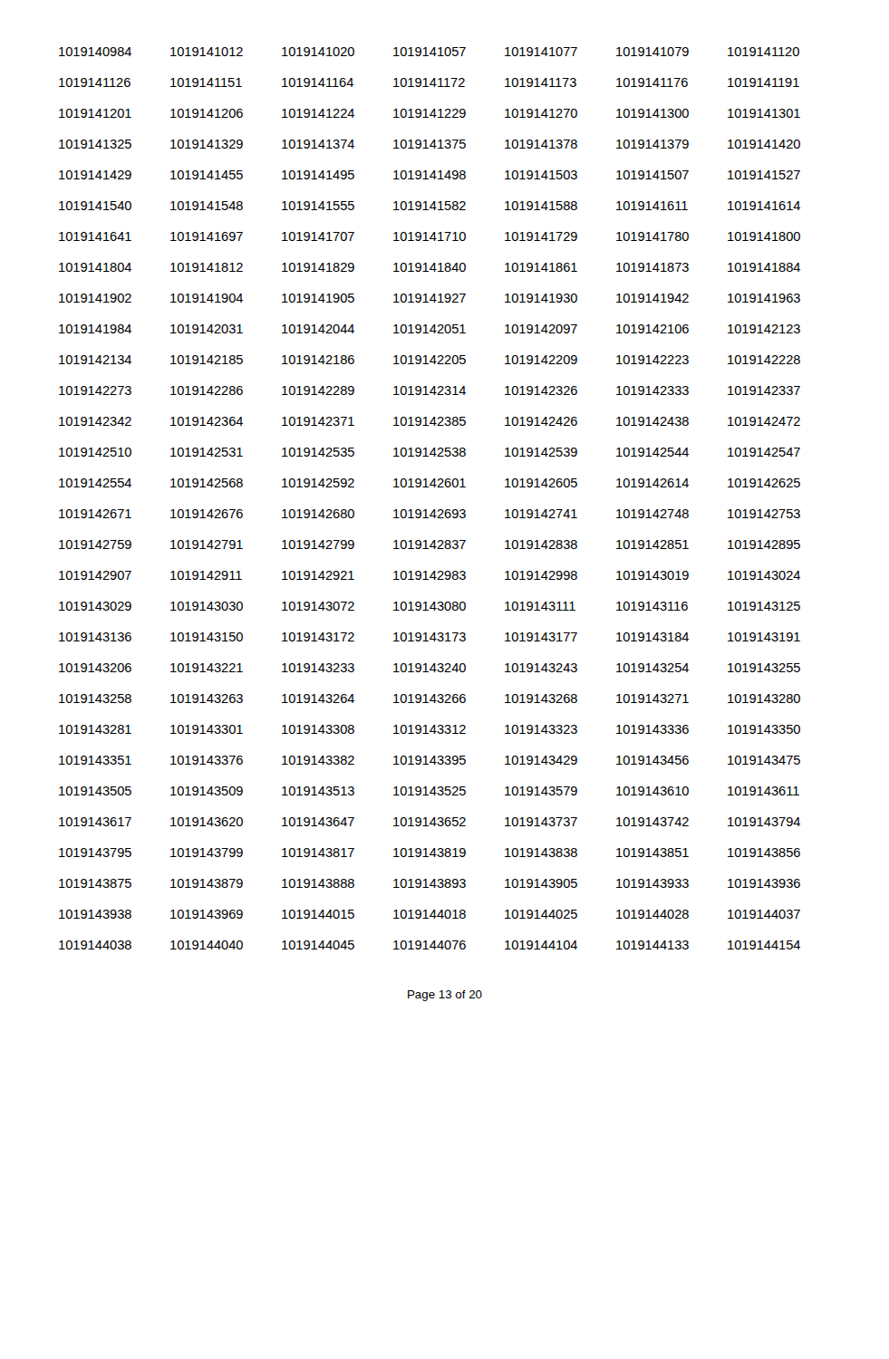| 1019140984 | 1019141012 | 1019141020 | 1019141057 | 1019141077 | 1019141079 | 1019141120 |
| 1019141126 | 1019141151 | 1019141164 | 1019141172 | 1019141173 | 1019141176 | 1019141191 |
| 1019141201 | 1019141206 | 1019141224 | 1019141229 | 1019141270 | 1019141300 | 1019141301 |
| 1019141325 | 1019141329 | 1019141374 | 1019141375 | 1019141378 | 1019141379 | 1019141420 |
| 1019141429 | 1019141455 | 1019141495 | 1019141498 | 1019141503 | 1019141507 | 1019141527 |
| 1019141540 | 1019141548 | 1019141555 | 1019141582 | 1019141588 | 1019141611 | 1019141614 |
| 1019141641 | 1019141697 | 1019141707 | 1019141710 | 1019141729 | 1019141780 | 1019141800 |
| 1019141804 | 1019141812 | 1019141829 | 1019141840 | 1019141861 | 1019141873 | 1019141884 |
| 1019141902 | 1019141904 | 1019141905 | 1019141927 | 1019141930 | 1019141942 | 1019141963 |
| 1019141984 | 1019142031 | 1019142044 | 1019142051 | 1019142097 | 1019142106 | 1019142123 |
| 1019142134 | 1019142185 | 1019142186 | 1019142205 | 1019142209 | 1019142223 | 1019142228 |
| 1019142273 | 1019142286 | 1019142289 | 1019142314 | 1019142326 | 1019142333 | 1019142337 |
| 1019142342 | 1019142364 | 1019142371 | 1019142385 | 1019142426 | 1019142438 | 1019142472 |
| 1019142510 | 1019142531 | 1019142535 | 1019142538 | 1019142539 | 1019142544 | 1019142547 |
| 1019142554 | 1019142568 | 1019142592 | 1019142601 | 1019142605 | 1019142614 | 1019142625 |
| 1019142671 | 1019142676 | 1019142680 | 1019142693 | 1019142741 | 1019142748 | 1019142753 |
| 1019142759 | 1019142791 | 1019142799 | 1019142837 | 1019142838 | 1019142851 | 1019142895 |
| 1019142907 | 1019142911 | 1019142921 | 1019142983 | 1019142998 | 1019143019 | 1019143024 |
| 1019143029 | 1019143030 | 1019143072 | 1019143080 | 1019143111 | 1019143116 | 1019143125 |
| 1019143136 | 1019143150 | 1019143172 | 1019143173 | 1019143177 | 1019143184 | 1019143191 |
| 1019143206 | 1019143221 | 1019143233 | 1019143240 | 1019143243 | 1019143254 | 1019143255 |
| 1019143258 | 1019143263 | 1019143264 | 1019143266 | 1019143268 | 1019143271 | 1019143280 |
| 1019143281 | 1019143301 | 1019143308 | 1019143312 | 1019143323 | 1019143336 | 1019143350 |
| 1019143351 | 1019143376 | 1019143382 | 1019143395 | 1019143429 | 1019143456 | 1019143475 |
| 1019143505 | 1019143509 | 1019143513 | 1019143525 | 1019143579 | 1019143610 | 1019143611 |
| 1019143617 | 1019143620 | 1019143647 | 1019143652 | 1019143737 | 1019143742 | 1019143794 |
| 1019143795 | 1019143799 | 1019143817 | 1019143819 | 1019143838 | 1019143851 | 1019143856 |
| 1019143875 | 1019143879 | 1019143888 | 1019143893 | 1019143905 | 1019143933 | 1019143936 |
| 1019143938 | 1019143969 | 1019144015 | 1019144018 | 1019144025 | 1019144028 | 1019144037 |
| 1019144038 | 1019144040 | 1019144045 | 1019144076 | 1019144104 | 1019144133 | 1019144154 |
Page 13 of 20